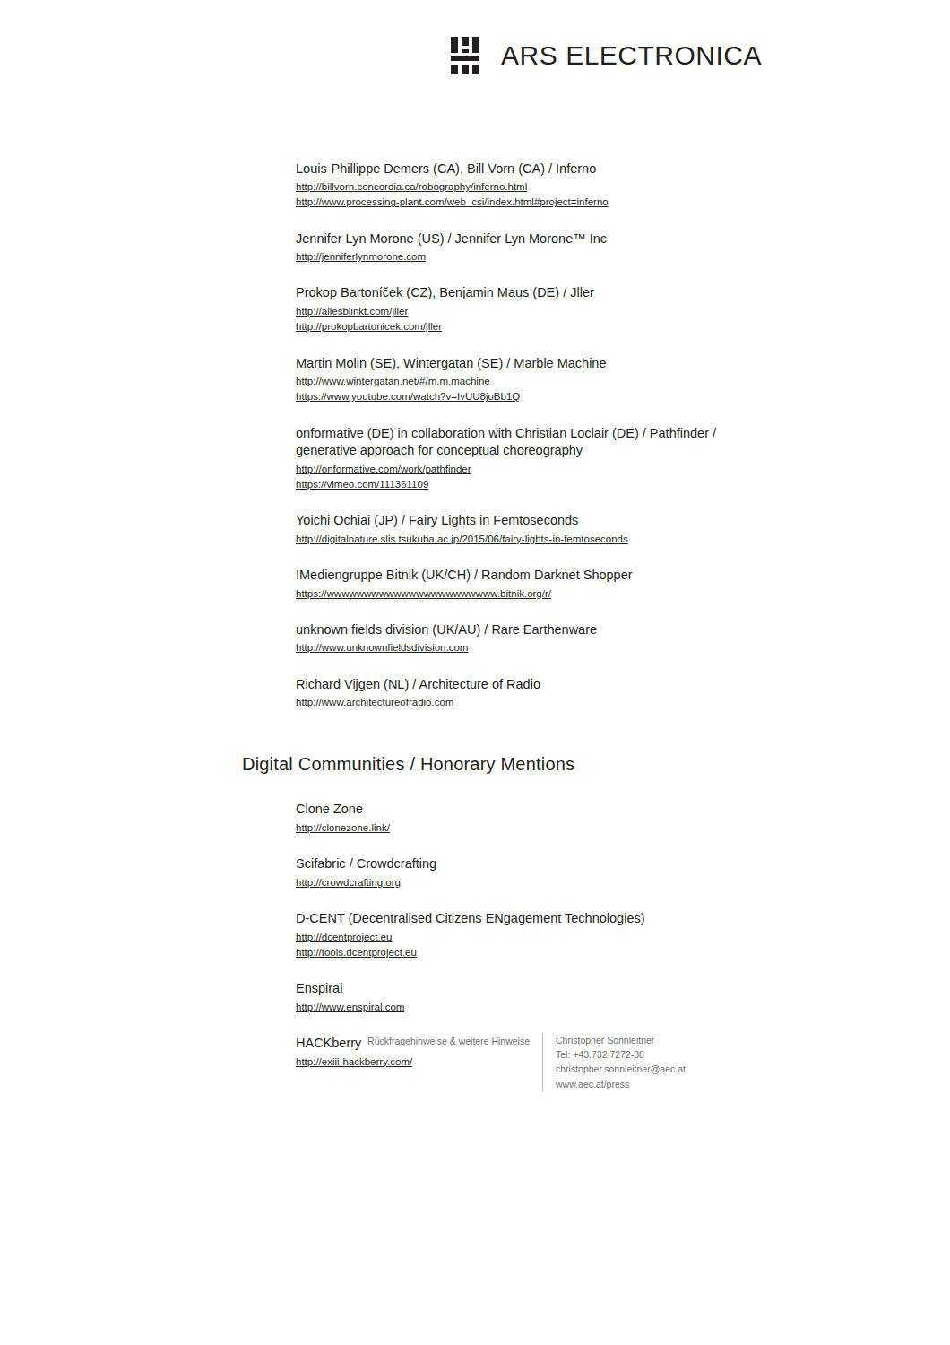ARS ELECTRONICA
Louis-Phillippe Demers (CA), Bill Vorn (CA) / Inferno
http://billvorn.concordia.ca/robography/inferno.html http://www.processing-plant.com/web_csi/index.html#project=inferno
Jennifer Lyn Morone (US) / Jennifer Lyn Morone™ Inc
http://jenniferlynmorone.com
Prokop Bartoníček (CZ), Benjamin Maus (DE) / Jller
http://allesblinkt.com/jller http://prokopbartonicek.com/jller
Martin Molin (SE), Wintergatan (SE) / Marble Machine
http://www.wintergatan.net/#/m.m.machine https://www.youtube.com/watch?v=IvUU8joBb1Q
onformative (DE) in collaboration with Christian Loclair (DE) / Pathfinder / generative approach for conceptual choreography
http://onformative.com/work/pathfinder https://vimeo.com/111361109
Yoichi Ochiai (JP) / Fairy Lights in Femtoseconds
http://digitalnature.slis.tsukuba.ac.jp/2015/06/fairy-lights-in-femtoseconds
!Mediengruppe Bitnik (UK/CH) / Random Darknet Shopper
https://wwwwwwwwwwwwwwwwwwwwwww.bitnik.org/r/
unknown fields division (UK/AU) / Rare Earthenware
http://www.unknownfieldsdivision.com
Richard Vijgen (NL) / Architecture of Radio
http://www.architectureofradio.com
Digital Communities / Honorary Mentions
Clone Zone
http://clonezone.link/
Scifabric / Crowdcrafting
http://crowdcrafting.org
D-CENT (Decentralised Citizens ENgagement Technologies)
http://dcentproject.eu http://tools.dcentproject.eu
Enspiral
http://www.enspiral.com
HACKberry
http://exiii-hackberry.com/
Rückfragehinweise & weitere Hinweise
Christopher Sonnleitner
Tel: +43.732.7272-38
christopher.sonnleitner@aec.at
www.aec.at/press